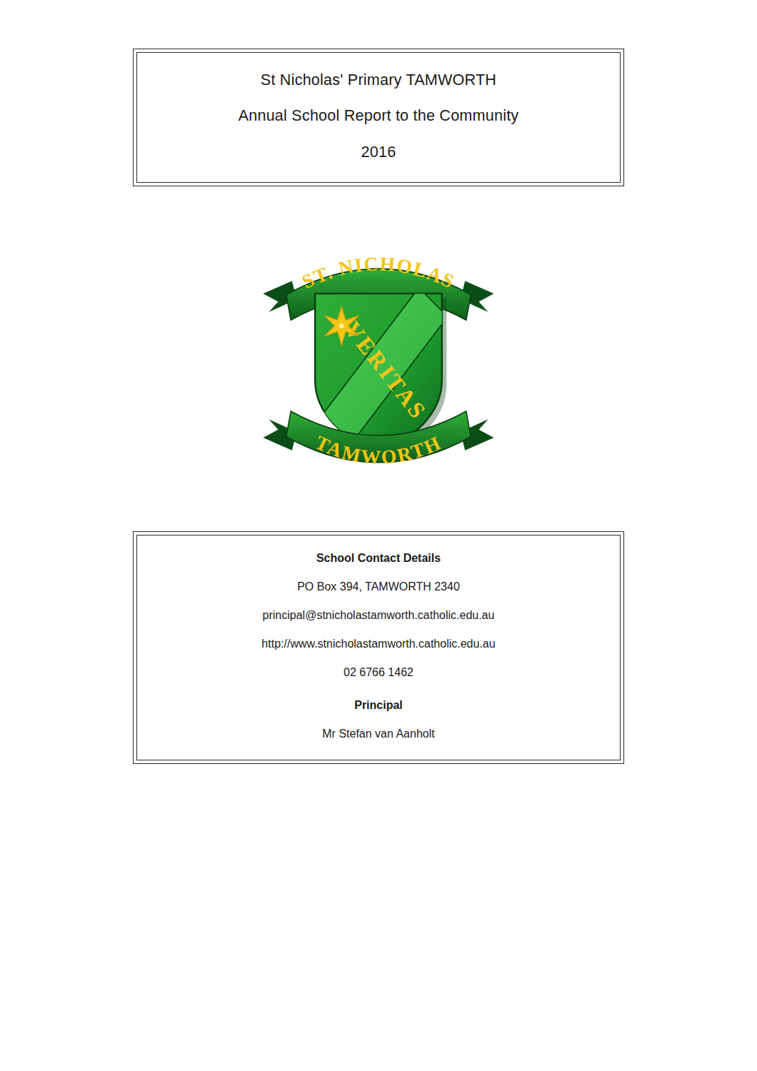St Nicholas' Primary TAMWORTH
Annual School Report to the Community
2016
St Nicholas Tamworth school crest A green shield bearing a gold eight-pointed star and a diagonal band lettered VERITAS, with a ribbon above reading ST. NICHOLAS and a ribbon below reading TAMWORTH. ST. NICHOLAS VERITAS TAMWORTH
School Contact Details
PO Box 394, TAMWORTH 2340
principal@stnicholastamworth.catholic.edu.au
http://www.stnicholastamworth.catholic.edu.au
02 6766 1462
Principal
Mr Stefan van Aanholt